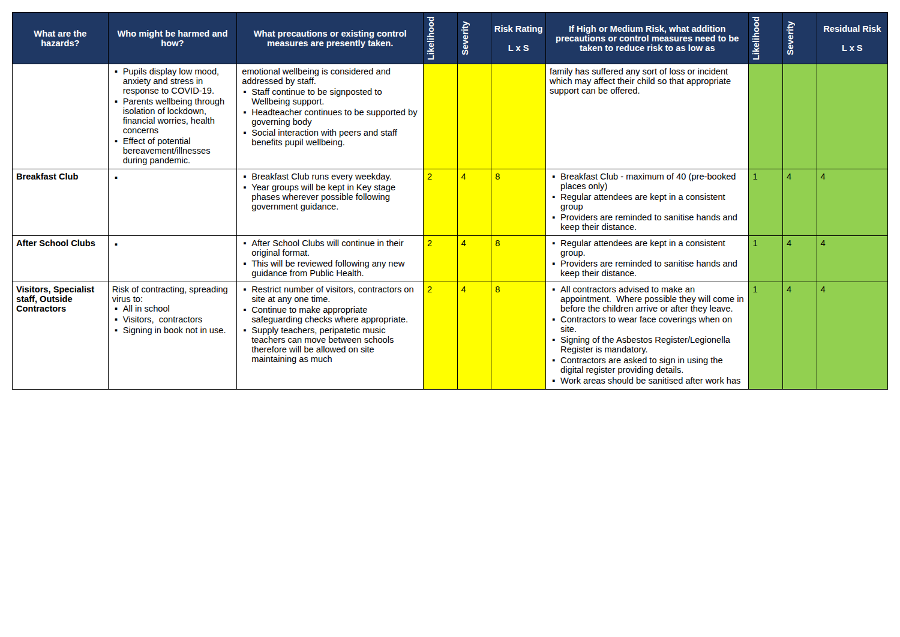| What are the hazards? | Who might be harmed and how? | What precautions or existing control measures are presently taken. | Likelihood | Severity | Risk Rating L x S | If High or Medium Risk, what addition precautions or control measures need to be taken to reduce risk to as low as | Likelihood | Severity | Residual Risk L x S |
| --- | --- | --- | --- | --- | --- | --- | --- | --- | --- |
| | Pupils display low mood, anxiety and stress in response to COVID-19. Parents wellbeing through isolation of lockdown, financial worries, health concerns Effect of potential bereavement/illnesses during pandemic. | emotional wellbeing is considered and addressed by staff. Staff continue to be signposted to Wellbeing support. Headteacher continues to be supported by governing body Social interaction with peers and staff benefits pupil wellbeing. | | | | family has suffered any sort of loss or incident which may affect their child so that appropriate support can be offered. | | | |
| Breakfast Club | | Breakfast Club runs every weekday. Year groups will be kept in Key stage phases wherever possible following government guidance. | 2 | 4 | 8 | Breakfast Club - maximum of 40 (pre-booked places only) Regular attendees are kept in a consistent group Providers are reminded to sanitise hands and keep their distance. | 1 | 4 | 4 |
| After School Clubs | | After School Clubs will continue in their original format. This will be reviewed following any new guidance from Public Health. | 2 | 4 | 8 | Regular attendees are kept in a consistent group. Providers are reminded to sanitise hands and keep their distance. | 1 | 4 | 4 |
| Visitors, Specialist staff, Outside Contractors | Risk of contracting, spreading virus to: All in school Visitors, contractors Signing in book not in use. | Restrict number of visitors, contractors on site at any one time. Continue to make appropriate safeguarding checks where appropriate. Supply teachers, peripatetic music teachers can move between schools therefore will be allowed on site maintaining as much | 2 | 4 | 8 | All contractors advised to make an appointment. Where possible they will come in before the children arrive or after they leave. Contractors to wear face coverings when on site. Signing of the Asbestos Register/Legionella Register is mandatory. Contractors are asked to sign in using the digital register providing details. Work areas should be sanitised after work has | 1 | 4 | 4 |